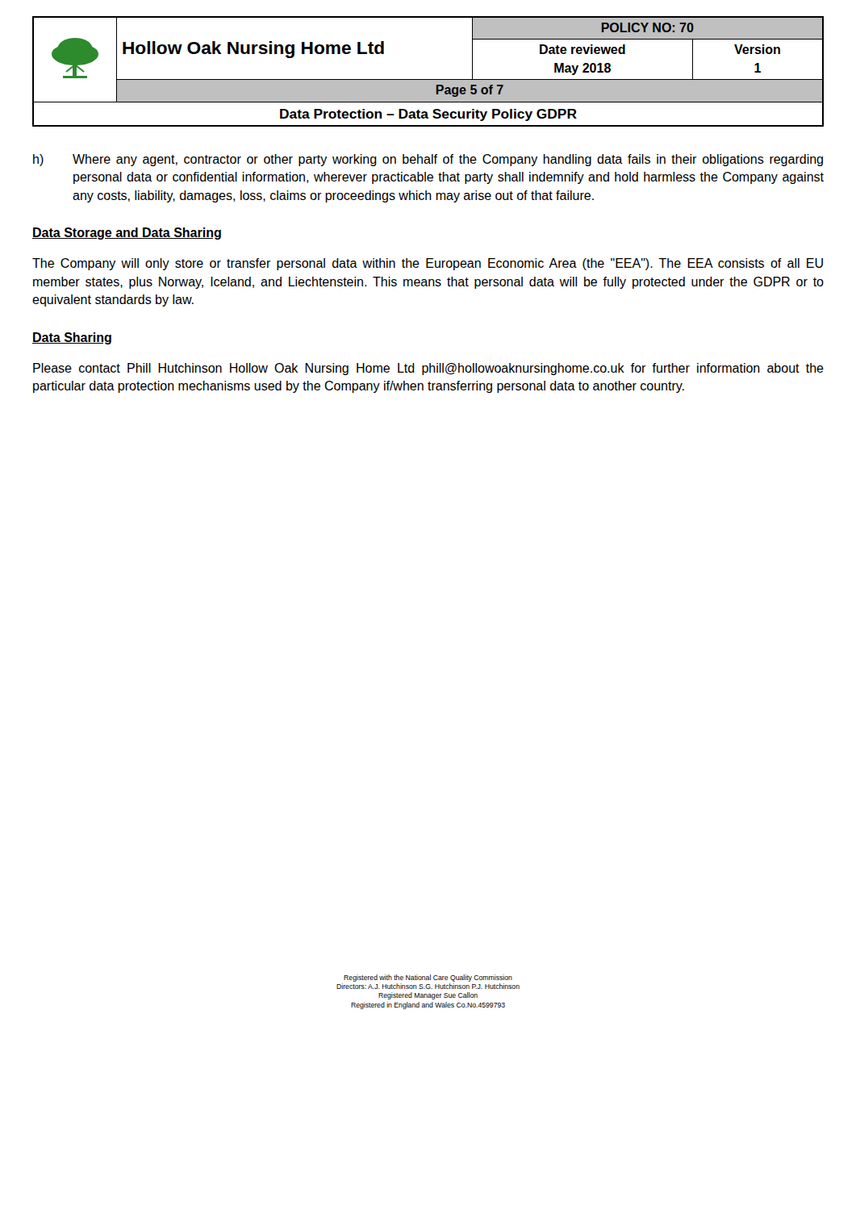| | Hollow Oak Nursing Home Ltd | POLICY NO: 70 |
| Date reviewed May 2018 | Version 1 |
| Page 5 of 7 |
| Data Protection – Data Security Policy GDPR |
h)
Where any agent, contractor or other party working on behalf of the Company handling data fails in their obligations regarding personal data or confidential information, wherever practicable that party shall indemnify and hold harmless the Company against any costs, liability, damages, loss, claims or proceedings which may arise out of that failure.
Data Storage and Data Sharing
The Company will only store or transfer personal data within the European Economic Area (the "EEA"). The EEA consists of all EU member states, plus Norway, Iceland, and Liechtenstein. This means that personal data will be fully protected under the GDPR or to equivalent standards by law.
Data Sharing
Please contact Phill Hutchinson Hollow Oak Nursing Home Ltd phill@hollowoaknursinghome.co.uk for further information about the particular data protection mechanisms used by the Company if/when transferring personal data to another country.
Registered with the National Care Quality Commission
Directors: A.J. Hutchinson S.G. Hutchinson P.J. Hutchinson
Registered Manager Sue Callon
Registered in England and Wales Co.No.4599793